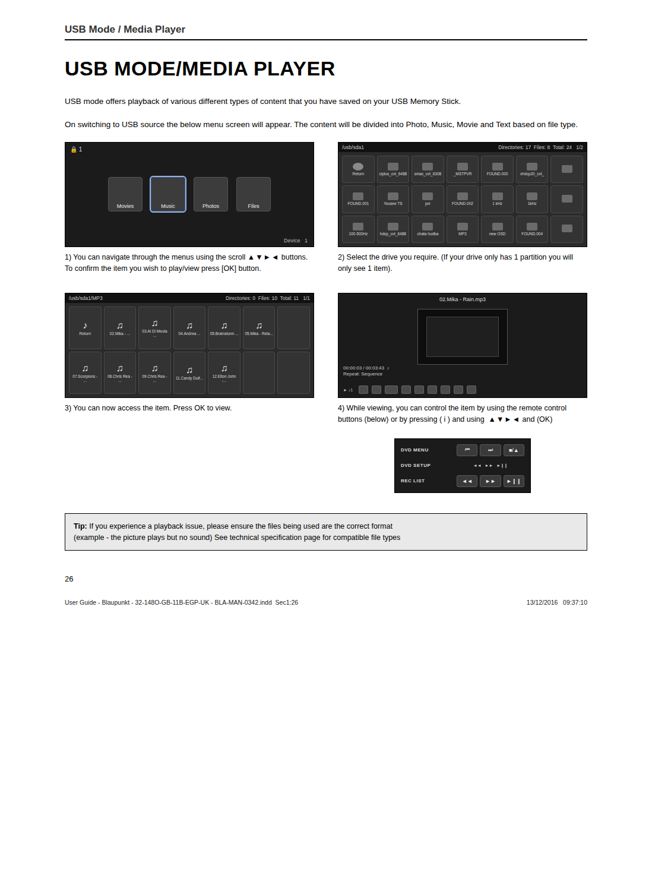USB Mode / Media Player
USB MODE/MEDIA PLAYER
USB mode offers playback of various different types of content that you have saved on your USB Memory Stick.
On switching to USB source the below menu screen will appear. The content will be divided into Photo, Music, Movie and Text based on file type.
🔒 1
Movies
Music
Photos
Files
Device 1
1) You can navigate through the menus using the scroll ▲▼►◄ buttons. To confirm the item you wish to play/view press [OK] button.
/usb/sda1 Directories: 17 Files: 8 Total: 24 1/2
Return
ciplus_cvt_6488
smac_cvt_6308
_MSTPVR
FOUND.000
xhdcp20_cvt_
FOUND.001
Yousee TS
pvr
FOUND.002
1 kHz
1kHz
100-500Hz
hdcp_cvt_6488
chata hudba
MP3
new OSD
FOUND.004
2) Select the drive you require. (If your drive only has 1 partition you will only see 1 item).
/usb/sda1/MP3 Directories: 0 Files: 10 Total: 11 1/1
♪
Return
♫
02.Mika - ...
♫
03.Al Di Meola ...
♫
04.Andrea ...
♫
05.Brainstorm ...
♫
05.Mika - Rela...
♫
07.Scorpions - ...
♫
08.Chris Rea - ...
♫
09.Chris Rea - ...
♫
11.Candy Dulf...
♫
12.Elton John -...
3) You can now access the item. Press OK to view.
02.Mika - Rain.mp3
00:00:03 / 00:03:43 ♪
Repeat: Sequence
► ♪1
4) While viewing, you can control the item by using the remote control buttons (below) or by pressing ( i ) and using ▲▼►◄ and (OK)
DVD MENU
⏮
⏭
■/▲
DVD SETUP
◄◄ ►► ►❙❙
REC LIST
◄◄
►►
►❙❙
Tip: If you experience a playback issue, please ensure the files being used are the correct format
(example - the picture plays but no sound) See technical specification page for compatible file types
26
User Guide - Blaupunkt - 32-148O-GB-11B-EGP-UK - BLA-MAN-0342.indd Sec1:26 13/12/2016 09:37:10